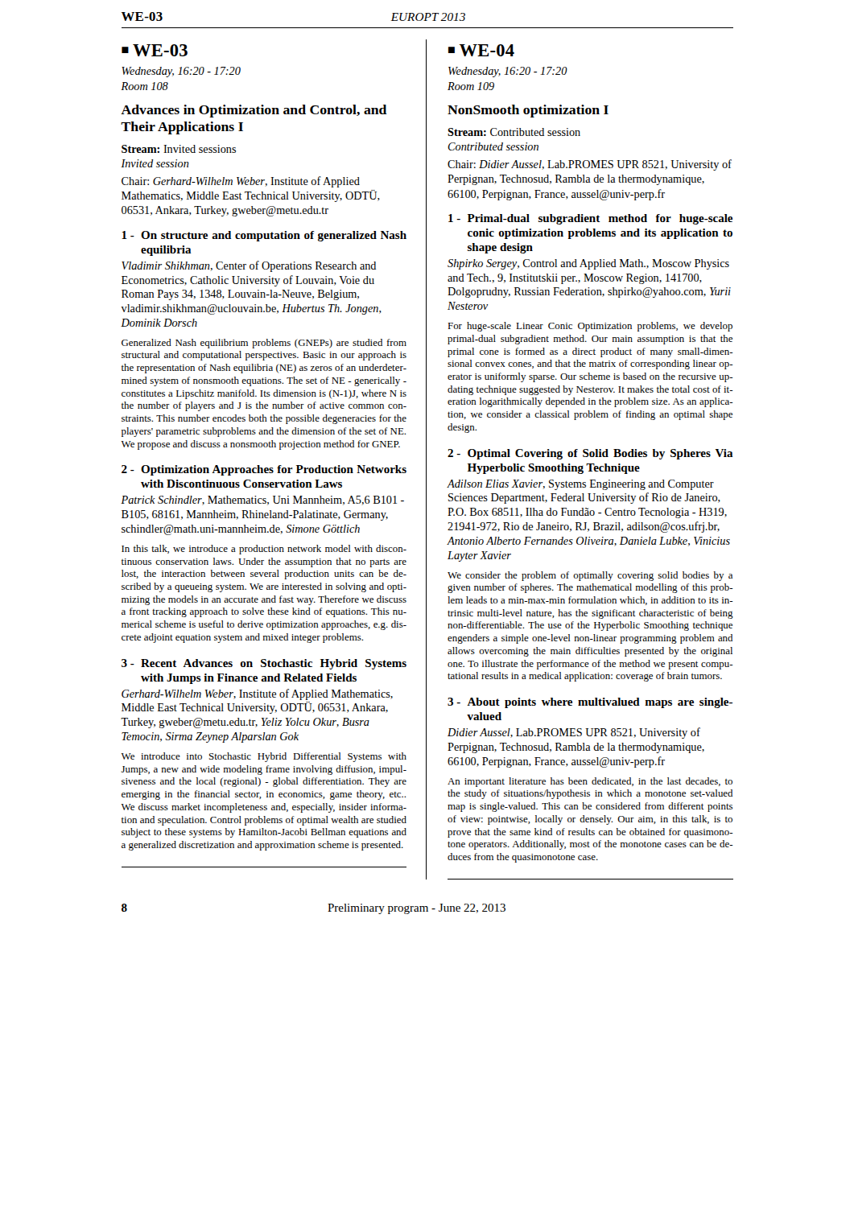WE-03
EUROPT 2013
■WE-03
Wednesday, 16:20 - 17:20
Room 108
Advances in Optimization and Control, and Their Applications I
Stream: Invited sessions
Invited session
Chair: Gerhard-Wilhelm Weber, Institute of Applied Mathematics, Middle East Technical University, ODTÜ, 06531, Ankara, Turkey, gweber@metu.edu.tr
1 - On structure and computation of generalized Nash equilibria
Vladimir Shikhman, Center of Operations Research and Econometrics, Catholic University of Louvain, Voie du Roman Pays 34, 1348, Louvain-la-Neuve, Belgium, vladimir.shikhman@uclouvain.be, Hubertus Th. Jongen, Dominik Dorsch
Generalized Nash equilibrium problems (GNEPs) are studied from structural and computational perspectives. Basic in our approach is the representation of Nash equilibria (NE) as zeros of an underdetermined system of nonsmooth equations. The set of NE - generically - constitutes a Lipschitz manifold. Its dimension is (N-1)J, where N is the number of players and J is the number of active common constraints. This number encodes both the possible degeneracies for the players' parametric subproblems and the dimension of the set of NE. We propose and discuss a nonsmooth projection method for GNEP.
2 - Optimization Approaches for Production Networks with Discontinuous Conservation Laws
Patrick Schindler, Mathematics, Uni Mannheim, A5,6 B101 - B105, 68161, Mannheim, Rhineland-Palatinate, Germany, schindler@math.uni-mannheim.de, Simone Göttlich
In this talk, we introduce a production network model with discontinuous conservation laws. Under the assumption that no parts are lost, the interaction between several production units can be described by a queueing system. We are interested in solving and optimizing the models in an accurate and fast way. Therefore we discuss a front tracking approach to solve these kind of equations. This numerical scheme is useful to derive optimization approaches, e.g. discrete adjoint equation system and mixed integer problems.
3 - Recent Advances on Stochastic Hybrid Systems with Jumps in Finance and Related Fields
Gerhard-Wilhelm Weber, Institute of Applied Mathematics, Middle East Technical University, ODTÜ, 06531, Ankara, Turkey, gweber@metu.edu.tr, Yeliz Yolcu Okur, Busra Temocin, Sirma Zeynep Alparslan Gok
We introduce into Stochastic Hybrid Differential Systems with Jumps, a new and wide modeling frame involving diffusion, impulsiveness and the local (regional) - global differentiation. They are emerging in the financial sector, in economics, game theory, etc.. We discuss market incompleteness and, especially, insider information and speculation. Control problems of optimal wealth are studied subject to these systems by Hamilton-Jacobi Bellman equations and a generalized discretization and approximation scheme is presented.
■WE-04
Wednesday, 16:20 - 17:20
Room 109
NonSmooth optimization I
Stream: Contributed session
Contributed session
Chair: Didier Aussel, Lab.PROMES UPR 8521, University of Perpignan, Technosud, Rambla de la thermodynamique, 66100, Perpignan, France, aussel@univ-perp.fr
1 - Primal-dual subgradient method for huge-scale conic optimization problems and its application to shape design
Shpirko Sergey, Control and Applied Math., Moscow Physics and Tech., 9, Institutskii per., Moscow Region, 141700, Dolgoprudny, Russian Federation, shpirko@yahoo.com, Yurii Nesterov
For huge-scale Linear Conic Optimization problems, we develop primal-dual subgradient method. Our main assumption is that the primal cone is formed as a direct product of many small-dimensional convex cones, and that the matrix of corresponding linear operator is uniformly sparse. Our scheme is based on the recursive updating technique suggested by Nesterov. It makes the total cost of iteration logarithmically depended in the problem size. As an application, we consider a classical problem of finding an optimal shape design.
2 - Optimal Covering of Solid Bodies by Spheres Via Hyperbolic Smoothing Technique
Adilson Elias Xavier, Systems Engineering and Computer Sciences Department, Federal University of Rio de Janeiro, P.O. Box 68511, Ilha do Fundão - Centro Tecnologia - H319, 21941-972, Rio de Janeiro, RJ, Brazil, adilson@cos.ufrj.br, Antonio Alberto Fernandes Oliveira, Daniela Lubke, Vinicius Layter Xavier
We consider the problem of optimally covering solid bodies by a given number of spheres. The mathematical modelling of this problem leads to a min-max-min formulation which, in addition to its intrinsic multi-level nature, has the significant characteristic of being non-differentiable. The use of the Hyperbolic Smoothing technique engenders a simple one-level non-linear programming problem and allows overcoming the main difficulties presented by the original one. To illustrate the performance of the method we present computational results in a medical application: coverage of brain tumors.
3 - About points where multivalued maps are single-valued
Didier Aussel, Lab.PROMES UPR 8521, University of Perpignan, Technosud, Rambla de la thermodynamique, 66100, Perpignan, France, aussel@univ-perp.fr
An important literature has been dedicated, in the last decades, to the study of situations/hypothesis in which a monotone set-valued map is single-valued. This can be considered from different points of view: pointwise, locally or densely. Our aim, in this talk, is to prove that the same kind of results can be obtained for quasimonotone operators. Additionally, most of the monotone cases can be deduces from the quasimonotone case.
8
Preliminary program - June 22, 2013